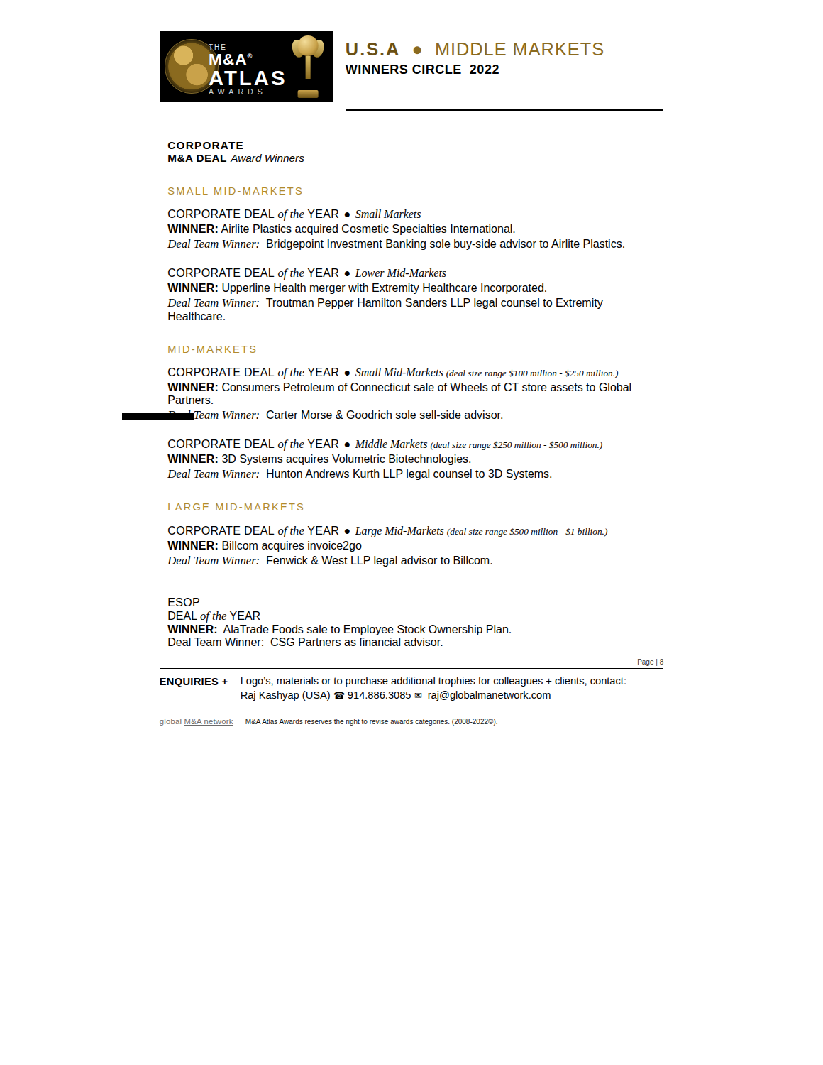THE
M&A®
ATLAS
AWARDS
U.S.A ● MIDDLE MARKETS
WINNERS CIRCLE 2022
CORPORATE
M&A DEAL Award Winners
SMALL MID-MARKETS
CORPORATE DEAL of the YEAR ● Small Markets
WINNER: Airlite Plastics acquired Cosmetic Specialties International.
Deal Team Winner: Bridgepoint Investment Banking sole buy-side advisor to Airlite Plastics.
CORPORATE DEAL of the YEAR ● Lower Mid-Markets
WINNER: Upperline Health merger with Extremity Healthcare Incorporated.
Deal Team Winner: Troutman Pepper Hamilton Sanders LLP legal counsel to Extremity Healthcare.
MID-MARKETS
CORPORATE DEAL of the YEAR ● Small Mid-Markets (deal size range $100 million - $250 million.)
WINNER: Consumers Petroleum of Connecticut sale of Wheels of CT store assets to Global Partners.
Deal Team Winner: Carter Morse & Goodrich sole sell-side advisor.
CORPORATE DEAL of the YEAR ● Middle Markets (deal size range $250 million - $500 million.)
WINNER: 3D Systems acquires Volumetric Biotechnologies.
Deal Team Winner: Hunton Andrews Kurth LLP legal counsel to 3D Systems.
LARGE MID-MARKETS
CORPORATE DEAL of the YEAR ● Large Mid-Markets (deal size range $500 million - $1 billion.)
WINNER: Billcom acquires invoice2go
Deal Team Winner: Fenwick & West LLP legal advisor to Billcom.
ESOP
DEAL of the YEAR
WINNER: AlaTrade Foods sale to Employee Stock Ownership Plan.
Deal Team Winner: CSG Partners as financial advisor.
Page | 8
ENQUIRIES +
Logo’s, materials or to purchase additional trophies for colleagues + clients, contact:
Raj Kashyap (USA) ☎ 914.886.3085 ✉ raj@globalmanetwork.com
global M&A network
M&A Atlas Awards reserves the right to revise awards categories. (2008-2022©).